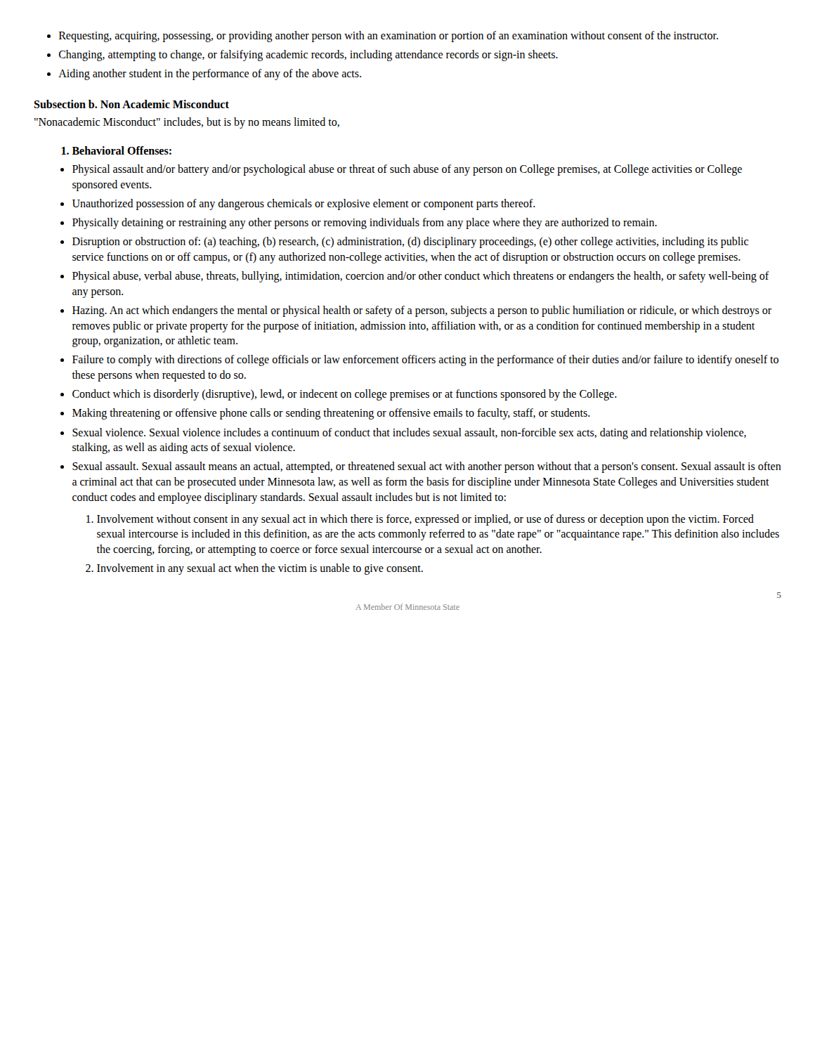Requesting, acquiring, possessing, or providing another person with an examination or portion of an examination without consent of the instructor.
Changing, attempting to change, or falsifying academic records, including attendance records or sign-in sheets.
Aiding another student in the performance of any of the above acts.
Subsection b. Non Academic Misconduct
"Nonacademic Misconduct" includes, but is by no means limited to,
1. Behavioral Offenses:
Physical assault and/or battery and/or psychological abuse or threat of such abuse of any person on College premises, at College activities or College sponsored events.
Unauthorized possession of any dangerous chemicals or explosive element or component parts thereof.
Physically detaining or restraining any other persons or removing individuals from any place where they are authorized to remain.
Disruption or obstruction of: (a) teaching, (b) research, (c) administration, (d) disciplinary proceedings, (e) other college activities, including its public service functions on or off campus, or (f) any authorized non-college activities, when the act of disruption or obstruction occurs on college premises.
Physical abuse, verbal abuse, threats, bullying, intimidation, coercion and/or other conduct which threatens or endangers the health, or safety well-being of any person.
Hazing. An act which endangers the mental or physical health or safety of a person, subjects a person to public humiliation or ridicule, or which destroys or removes public or private property for the purpose of initiation, admission into, affiliation with, or as a condition for continued membership in a student group, organization, or athletic team.
Failure to comply with directions of college officials or law enforcement officers acting in the performance of their duties and/or failure to identify oneself to these persons when requested to do so.
Conduct which is disorderly (disruptive), lewd, or indecent on college premises or at functions sponsored by the College.
Making threatening or offensive phone calls or sending threatening or offensive emails to faculty, staff, or students.
Sexual violence. Sexual violence includes a continuum of conduct that includes sexual assault, non-forcible sex acts, dating and relationship violence, stalking, as well as aiding acts of sexual violence.
Sexual assault. Sexual assault means an actual, attempted, or threatened sexual act with another person without that a person's consent. Sexual assault is often a criminal act that can be prosecuted under Minnesota law, as well as form the basis for discipline under Minnesota State Colleges and Universities student conduct codes and employee disciplinary standards. Sexual assault includes but is not limited to:
Involvement without consent in any sexual act in which there is force, expressed or implied, or use of duress or deception upon the victim. Forced sexual intercourse is included in this definition, as are the acts commonly referred to as "date rape" or "acquaintance rape." This definition also includes the coercing, forcing, or attempting to coerce or force sexual intercourse or a sexual act on another.
Involvement in any sexual act when the victim is unable to give consent.
A Member Of Minnesota State 5